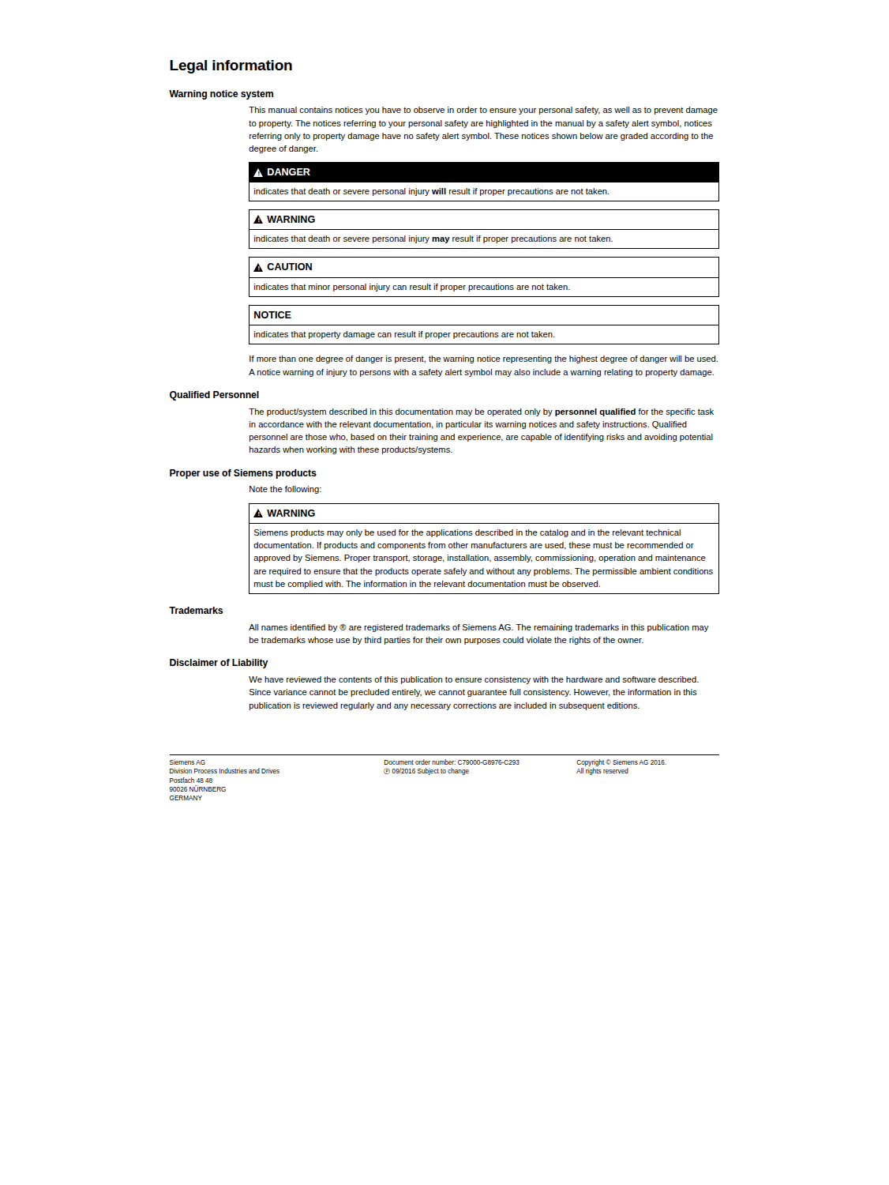Legal information
Warning notice system
This manual contains notices you have to observe in order to ensure your personal safety, as well as to prevent damage to property. The notices referring to your personal safety are highlighted in the manual by a safety alert symbol, notices referring only to property damage have no safety alert symbol. These notices shown below are graded according to the degree of danger.
!DANGER
indicates that death or severe personal injury will result if proper precautions are not taken.
!WARNING
indicates that death or severe personal injury may result if proper precautions are not taken.
!CAUTION
indicates that minor personal injury can result if proper precautions are not taken.
NOTICE
indicates that property damage can result if proper precautions are not taken.
If more than one degree of danger is present, the warning notice representing the highest degree of danger will be used. A notice warning of injury to persons with a safety alert symbol may also include a warning relating to property damage.
Qualified Personnel
The product/system described in this documentation may be operated only by personnel qualified for the specific task in accordance with the relevant documentation, in particular its warning notices and safety instructions. Qualified personnel are those who, based on their training and experience, are capable of identifying risks and avoiding potential hazards when working with these products/systems.
Proper use of Siemens products
Note the following:
!WARNING
Siemens products may only be used for the applications described in the catalog and in the relevant technical documentation. If products and components from other manufacturers are used, these must be recommended or approved by Siemens. Proper transport, storage, installation, assembly, commissioning, operation and maintenance are required to ensure that the products operate safely and without any problems. The permissible ambient conditions must be complied with. The information in the relevant documentation must be observed.
Trademarks
All names identified by ® are registered trademarks of Siemens AG. The remaining trademarks in this publication may be trademarks whose use by third parties for their own purposes could violate the rights of the owner.
Disclaimer of Liability
We have reviewed the contents of this publication to ensure consistency with the hardware and software described. Since variance cannot be precluded entirely, we cannot guarantee full consistency. However, the information in this publication is reviewed regularly and any necessary corrections are included in subsequent editions.
Siemens AG
Division Process Industries and Drives
Postfach 48 48
90026 NÜRNBERG
GERMANY
Document order number: C79000-G8976-C293
Ⓟ 09/2016 Subject to change
Copyright © Siemens AG 2016.
All rights reserved